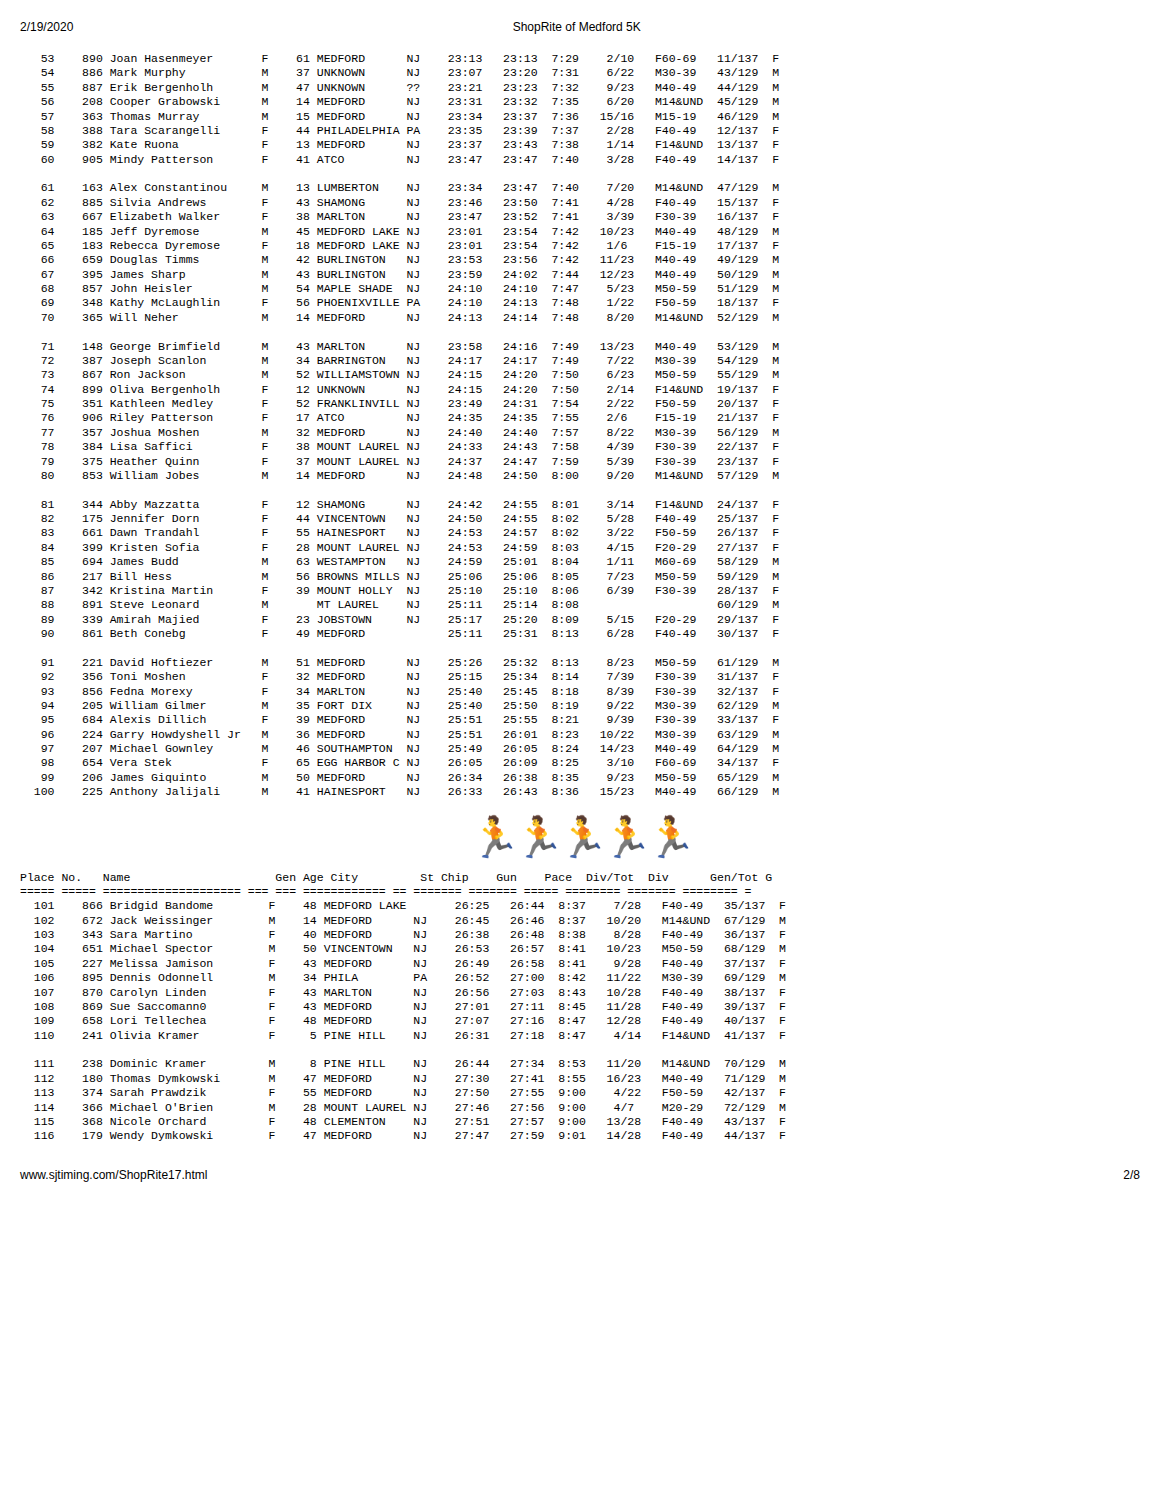2/19/2020
ShopRite of Medford 5K
   53    890 Joan Hasenmeyer       F    61 MEDFORD      NJ    23:13   23:13  7:29    2/10   F60-69   11/137  F
   54    886 Mark Murphy           M    37 UNKNOWN      NJ    23:07   23:20  7:31    6/22   M30-39   43/129  M
   55    887 Erik Bergenholh       M    47 UNKNOWN      ??    23:21   23:23  7:32    9/23   M40-49   44/129  M
   56    208 Cooper Grabowski      M    14 MEDFORD      NJ    23:31   23:32  7:35    6/20   M14&UND  45/129  M
   57    363 Thomas Murray         M    15 MEDFORD      NJ    23:34   23:37  7:36   15/16   M15-19   46/129  M
   58    388 Tara Scarangelli      F    44 PHILADELPHIA PA    23:35   23:39  7:37    2/28   F40-49   12/137  F
   59    382 Kate Ruona            F    13 MEDFORD      NJ    23:37   23:43  7:38    1/14   F14&UND  13/137  F
   60    905 Mindy Patterson       F    41 ATCO         NJ    23:47   23:47  7:40    3/28   F40-49   14/137  F

   61    163 Alex Constantinou     M    13 LUMBERTON    NJ    23:34   23:47  7:40    7/20   M14&UND  47/129  M
   62    885 Silvia Andrews        F    43 SHAMONG      NJ    23:46   23:50  7:41    4/28   F40-49   15/137  F
   63    667 Elizabeth Walker      F    38 MARLTON      NJ    23:47   23:52  7:41    3/39   F30-39   16/137  F
   64    185 Jeff Dyremose         M    45 MEDFORD LAKE NJ    23:01   23:54  7:42   10/23   M40-49   48/129  M
   65    183 Rebecca Dyremose      F    18 MEDFORD LAKE NJ    23:01   23:54  7:42    1/6    F15-19   17/137  F
   66    659 Douglas Timms         M    42 BURLINGTON   NJ    23:53   23:56  7:42   11/23   M40-49   49/129  M
   67    395 James Sharp           M    43 BURLINGTON   NJ    23:59   24:02  7:44   12/23   M40-49   50/129  M
   68    857 John Heisler          M    54 MAPLE SHADE  NJ    24:10   24:10  7:47    5/23   M50-59   51/129  M
   69    348 Kathy McLaughlin      F    56 PHOENIXVILLE PA    24:10   24:13  7:48    1/22   F50-59   18/137  F
   70    365 Will Neher            M    14 MEDFORD      NJ    24:13   24:14  7:48    8/20   M14&UND  52/129  M

   71    148 George Brimfield      M    43 MARLTON      NJ    23:58   24:16  7:49   13/23   M40-49   53/129  M
   72    387 Joseph Scanlon        M    34 BARRINGTON   NJ    24:17   24:17  7:49    7/22   M30-39   54/129  M
   73    867 Ron Jackson           M    52 WILLIAMSTOWN NJ    24:15   24:20  7:50    6/23   M50-59   55/129  M
   74    899 Oliva Bergenholh      F    12 UNKNOWN      NJ    24:15   24:20  7:50    2/14   F14&UND  19/137  F
   75    351 Kathleen Medley       F    52 FRANKLINVILL NJ    23:49   24:31  7:54    2/22   F50-59   20/137  F
   76    906 Riley Patterson       F    17 ATCO         NJ    24:35   24:35  7:55    2/6    F15-19   21/137  F
   77    357 Joshua Moshen         M    32 MEDFORD      NJ    24:40   24:40  7:57    8/22   M30-39   56/129  M
   78    384 Lisa Saffici          F    38 MOUNT LAUREL NJ    24:33   24:43  7:58    4/39   F30-39   22/137  F
   79    375 Heather Quinn         F    37 MOUNT LAUREL NJ    24:37   24:47  7:59    5/39   F30-39   23/137  F
   80    853 William Jobes         M    14 MEDFORD      NJ    24:48   24:50  8:00    9/20   M14&UND  57/129  M

   81    344 Abby Mazzatta         F    12 SHAMONG      NJ    24:42   24:55  8:01    3/14   F14&UND  24/137  F
   82    175 Jennifer Dorn         F    44 VINCENTOWN   NJ    24:50   24:55  8:02    5/28   F40-49   25/137  F
   83    661 Dawn Trandahl         F    55 HAINESPORT   NJ    24:53   24:57  8:02    3/22   F50-59   26/137  F
   84    399 Kristen Sofia         F    28 MOUNT LAUREL NJ    24:53   24:59  8:03    4/15   F20-29   27/137  F
   85    694 James Budd            M    63 WESTAMPTON   NJ    24:59   25:01  8:04    1/11   M60-69   58/129  M
   86    217 Bill Hess             M    56 BROWNS MILLS NJ    25:06   25:06  8:05    7/23   M50-59   59/129  M
   87    342 Kristina Martin       F    39 MOUNT HOLLY  NJ    25:10   25:10  8:06    6/39   F30-39   28/137  F
   88    891 Steve Leonard         M       MT LAUREL    NJ    25:11   25:14  8:08                    60/129  M
   89    339 Amirah Majied         F    23 JOBSTOWN     NJ    25:17   25:20  8:09    5/15   F20-29   29/137  F
   90    861 Beth Conebg           F    49 MEDFORD            25:11   25:31  8:13    6/28   F40-49   30/137  F

   91    221 David Hoftiezer       M    51 MEDFORD      NJ    25:26   25:32  8:13    8/23   M50-59   61/129  M
   92    356 Toni Moshen           F    32 MEDFORD      NJ    25:15   25:34  8:14    7/39   F30-39   31/137  F
   93    856 Fedna Morexy          F    34 MARLTON      NJ    25:40   25:45  8:18    8/39   F30-39   32/137  F
   94    205 William Gilmer        M    35 FORT DIX     NJ    25:40   25:50  8:19    9/22   M30-39   62/129  M
   95    684 Alexis Dillich        F    39 MEDFORD      NJ    25:51   25:55  8:21    9/39   F30-39   33/137  F
   96    224 Garry Howdyshell Jr   M    36 MEDFORD      NJ    25:51   26:01  8:23   10/22   M30-39   63/129  M
   97    207 Michael Gownley       M    46 SOUTHAMPTON  NJ    25:49   26:05  8:24   14/23   M40-49   64/129  M
   98    654 Vera Stek             F    65 EGG HARBOR C NJ    26:05   26:09  8:25    3/10   F60-69   34/137  F
   99    206 James Giquinto        M    50 MEDFORD      NJ    26:34   26:38  8:35    9/23   M50-59   65/129  M
  100    225 Anthony Jalijali      M    41 HAINESPORT   NJ    26:33   26:43  8:36   15/23   M40-49   66/129  M
🏃🏃🏃🏃🏃
Place No.   Name                     Gen Age City         St Chip    Gun    Pace  Div/Tot  Div      Gen/Tot G
===== ===== ==================== === === ============ == ======= ======= ===== ======== ======= ======== =
  101    866 Bridgid Bandome        F    48 MEDFORD LAKE       26:25   26:44  8:37    7/28   F40-49   35/137  F
  102    672 Jack Weissinger        M    14 MEDFORD      NJ    26:45   26:46  8:37   10/20   M14&UND  67/129  M
  103    343 Sara Martino           F    40 MEDFORD      NJ    26:38   26:48  8:38    8/28   F40-49   36/137  F
  104    651 Michael Spector        M    50 VINCENTOWN   NJ    26:53   26:57  8:41   10/23   M50-59   68/129  M
  105    227 Melissa Jamison        F    43 MEDFORD      NJ    26:49   26:58  8:41    9/28   F40-49   37/137  F
  106    895 Dennis Odonnell        M    34 PHILA        PA    26:52   27:00  8:42   11/22   M30-39   69/129  M
  107    870 Carolyn Linden         F    43 MARLTON      NJ    26:56   27:03  8:43   10/28   F40-49   38/137  F
  108    869 Sue Saccomann0         F    43 MEDFORD      NJ    27:01   27:11  8:45   11/28   F40-49   39/137  F
  109    658 Lori Tellechea         F    48 MEDFORD      NJ    27:07   27:16  8:47   12/28   F40-49   40/137  F
  110    241 Olivia Kramer          F     5 PINE HILL    NJ    26:31   27:18  8:47    4/14   F14&UND  41/137  F

  111    238 Dominic Kramer         M     8 PINE HILL    NJ    26:44   27:34  8:53   11/20   M14&UND  70/129  M
  112    180 Thomas Dymkowski       M    47 MEDFORD      NJ    27:30   27:41  8:55   16/23   M40-49   71/129  M
  113    374 Sarah Prawdzik         F    55 MEDFORD      NJ    27:50   27:55  9:00    4/22   F50-59   42/137  F
  114    366 Michael O'Brien        M    28 MOUNT LAUREL NJ    27:46   27:56  9:00    4/7    M20-29   72/129  M
  115    368 Nicole Orchard         F    48 CLEMENTON    NJ    27:51   27:57  9:00   13/28   F40-49   43/137  F
  116    179 Wendy Dymkowski        F    47 MEDFORD      NJ    27:47   27:59  9:01   14/28   F40-49   44/137  F
www.sjtiming.com/ShopRite17.html
2/8